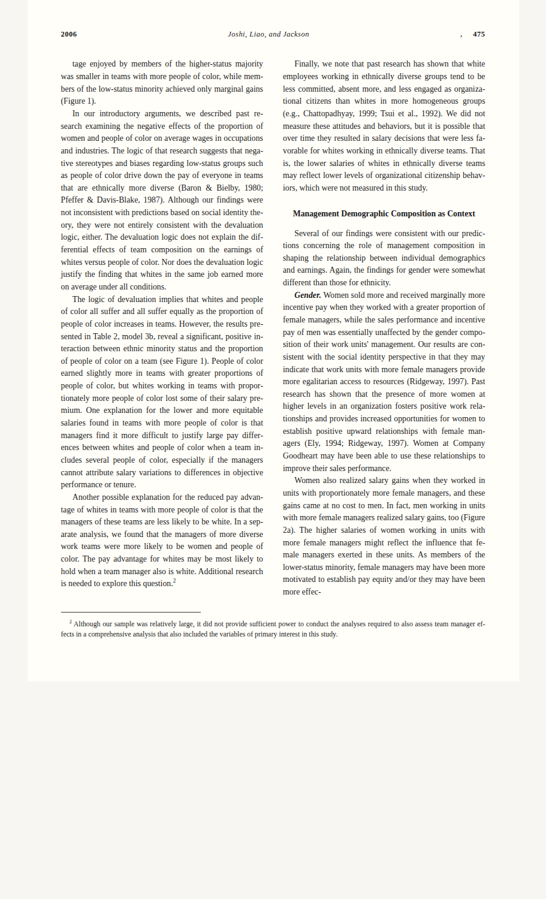2006 Joshi, Liao, and Jackson , 475
tage enjoyed by members of the higher-status majority was smaller in teams with more people of color, while members of the low-status minority achieved only marginal gains (Figure 1).
In our introductory arguments, we described past research examining the negative effects of the proportion of women and people of color on average wages in occupations and industries. The logic of that research suggests that negative stereotypes and biases regarding low-status groups such as people of color drive down the pay of everyone in teams that are ethnically more diverse (Baron & Bielby, 1980; Pfeffer & Davis-Blake, 1987). Although our findings were not inconsistent with predictions based on social identity theory, they were not entirely consistent with the devaluation logic, either. The devaluation logic does not explain the differential effects of team composition on the earnings of whites versus people of color. Nor does the devaluation logic justify the finding that whites in the same job earned more on average under all conditions.
The logic of devaluation implies that whites and people of color all suffer and all suffer equally as the proportion of people of color increases in teams. However, the results presented in Table 2, model 3b, reveal a significant, positive interaction between ethnic minority status and the proportion of people of color on a team (see Figure 1). People of color earned slightly more in teams with greater proportions of people of color, but whites working in teams with proportionately more people of color lost some of their salary premium. One explanation for the lower and more equitable salaries found in teams with more people of color is that managers find it more difficult to justify large pay differences between whites and people of color when a team includes several people of color, especially if the managers cannot attribute salary variations to differences in objective performance or tenure.
Another possible explanation for the reduced pay advantage of whites in teams with more people of color is that the managers of these teams are less likely to be white. In a separate analysis, we found that the managers of more diverse work teams were more likely to be women and people of color. The pay advantage for whites may be most likely to hold when a team manager also is white. Additional research is needed to explore this question.2
Finally, we note that past research has shown that white employees working in ethnically diverse groups tend to be less committed, absent more, and less engaged as organizational citizens than whites in more homogeneous groups (e.g., Chattopadhyay, 1999; Tsui et al., 1992). We did not measure these attitudes and behaviors, but it is possible that over time they resulted in salary decisions that were less favorable for whites working in ethnically diverse teams. That is, the lower salaries of whites in ethnically diverse teams may reflect lower levels of organizational citizenship behaviors, which were not measured in this study.
Management Demographic Composition as Context
Several of our findings were consistent with our predictions concerning the role of management composition in shaping the relationship between individual demographics and earnings. Again, the findings for gender were somewhat different than those for ethnicity.
Gender. Women sold more and received marginally more incentive pay when they worked with a greater proportion of female managers, while the sales performance and incentive pay of men was essentially unaffected by the gender composition of their work units' management. Our results are consistent with the social identity perspective in that they may indicate that work units with more female managers provide more egalitarian access to resources (Ridgeway, 1997). Past research has shown that the presence of more women at higher levels in an organization fosters positive work relationships and provides increased opportunities for women to establish positive upward relationships with female managers (Ely, 1994; Ridgeway, 1997). Women at Company Goodheart may have been able to use these relationships to improve their sales performance.
Women also realized salary gains when they worked in units with proportionately more female managers, and these gains came at no cost to men. In fact, men working in units with more female managers realized salary gains, too (Figure 2a). The higher salaries of women working in units with more female managers might reflect the influence that female managers exerted in these units. As members of the lower-status minority, female managers may have been more motivated to establish pay equity and/or they may have been more effec-
2 Although our sample was relatively large, it did not provide sufficient power to conduct the analyses required to also assess team manager effects in a comprehensive analysis that also included the variables of primary interest in this study.